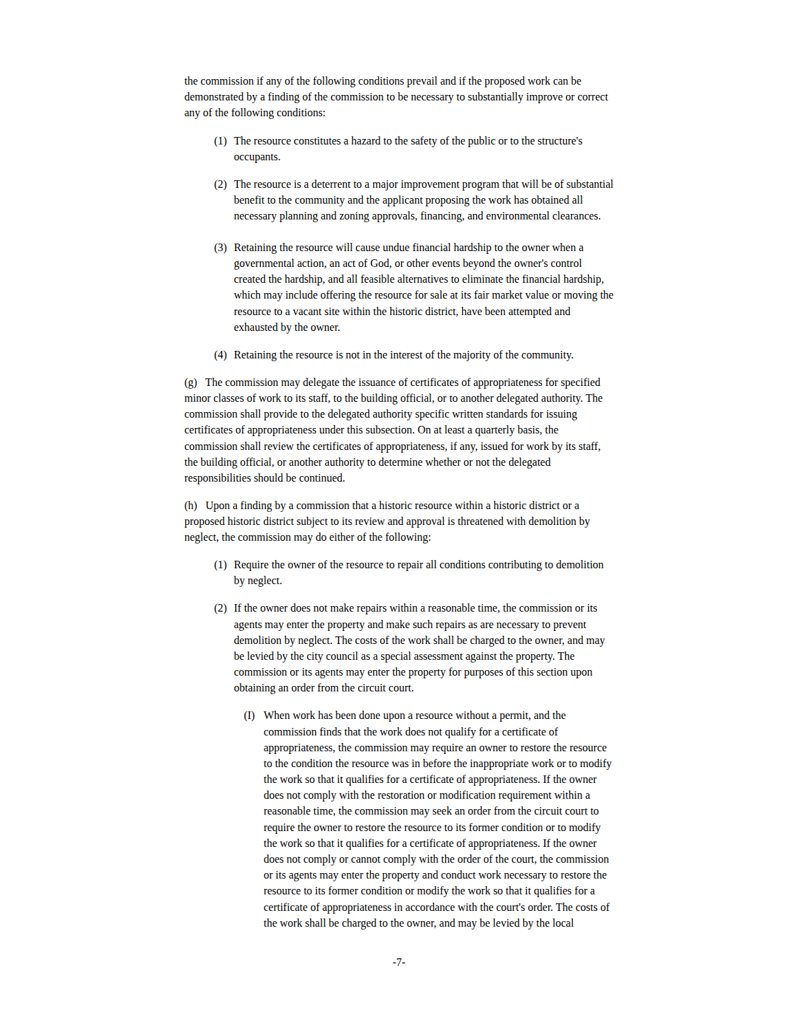the commission if any of the following conditions prevail and if the proposed work can be demonstrated by a finding of the commission to be necessary to substantially improve or correct any of the following conditions:
(1) The resource constitutes a hazard to the safety of the public or to the structure's occupants.
(2) The resource is a deterrent to a major improvement program that will be of substantial benefit to the community and the applicant proposing the work has obtained all necessary planning and zoning approvals, financing, and environmental clearances.
(3) Retaining the resource will cause undue financial hardship to the owner when a governmental action, an act of God, or other events beyond the owner's control created the hardship, and all feasible alternatives to eliminate the financial hardship, which may include offering the resource for sale at its fair market value or moving the resource to a vacant site within the historic district, have been attempted and exhausted by the owner.
(4) Retaining the resource is not in the interest of the majority of the community.
(g) The commission may delegate the issuance of certificates of appropriateness for specified minor classes of work to its staff, to the building official, or to another delegated authority. The commission shall provide to the delegated authority specific written standards for issuing certificates of appropriateness under this subsection. On at least a quarterly basis, the commission shall review the certificates of appropriateness, if any, issued for work by its staff, the building official, or another authority to determine whether or not the delegated responsibilities should be continued.
(h) Upon a finding by a commission that a historic resource within a historic district or a proposed historic district subject to its review and approval is threatened with demolition by neglect, the commission may do either of the following:
(1) Require the owner of the resource to repair all conditions contributing to demolition by neglect.
(2) If the owner does not make repairs within a reasonable time, the commission or its agents may enter the property and make such repairs as are necessary to prevent demolition by neglect. The costs of the work shall be charged to the owner, and may be levied by the city council as a special assessment against the property. The commission or its agents may enter the property for purposes of this section upon obtaining an order from the circuit court.
(I) When work has been done upon a resource without a permit, and the commission finds that the work does not qualify for a certificate of appropriateness, the commission may require an owner to restore the resource to the condition the resource was in before the inappropriate work or to modify the work so that it qualifies for a certificate of appropriateness. If the owner does not comply with the restoration or modification requirement within a reasonable time, the commission may seek an order from the circuit court to require the owner to restore the resource to its former condition or to modify the work so that it qualifies for a certificate of appropriateness. If the owner does not comply or cannot comply with the order of the court, the commission or its agents may enter the property and conduct work necessary to restore the resource to its former condition or modify the work so that it qualifies for a certificate of appropriateness in accordance with the court's order. The costs of the work shall be charged to the owner, and may be levied by the local
-7-